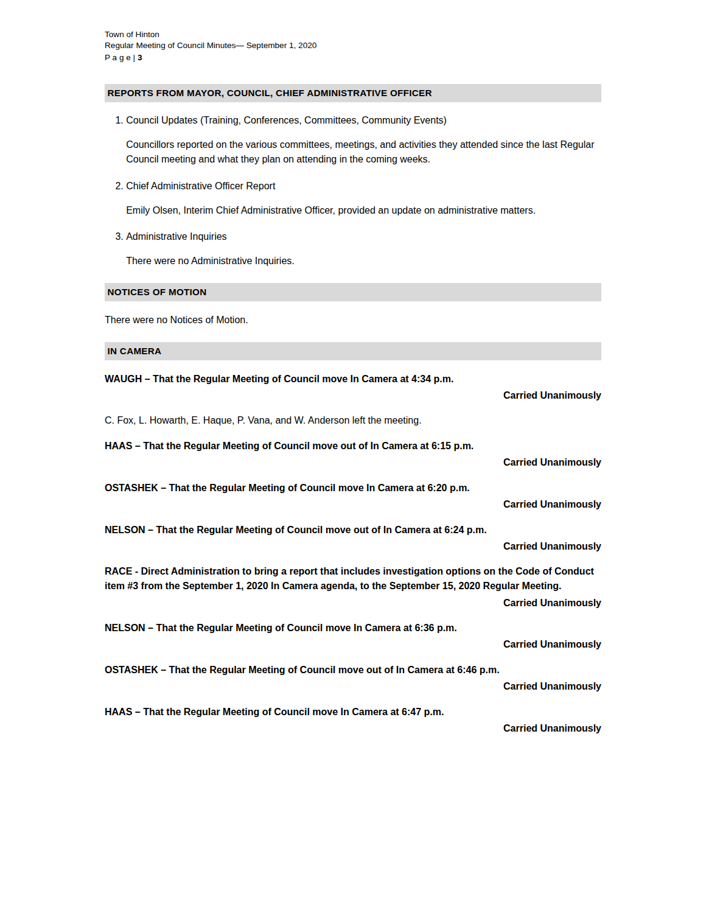Town of Hinton
Regular Meeting of Council Minutes— September 1, 2020
P a g e | 3
REPORTS FROM MAYOR, COUNCIL, CHIEF ADMINISTRATIVE OFFICER
Council Updates (Training, Conferences, Committees, Community Events)
Councillors reported on the various committees, meetings, and activities they attended since the last Regular Council meeting and what they plan on attending in the coming weeks.
Chief Administrative Officer Report
Emily Olsen, Interim Chief Administrative Officer, provided an update on administrative matters.
Administrative Inquiries
There were no Administrative Inquiries.
NOTICES OF MOTION
There were no Notices of Motion.
IN CAMERA
WAUGH – That the Regular Meeting of Council move In Camera at 4:34 p.m.
Carried Unanimously
C. Fox, L. Howarth, E. Haque, P. Vana, and W. Anderson left the meeting.
HAAS – That the Regular Meeting of Council move out of In Camera at 6:15 p.m.
Carried Unanimously
OSTASHEK – That the Regular Meeting of Council move In Camera at 6:20 p.m.
Carried Unanimously
NELSON – That the Regular Meeting of Council move out of In Camera at 6:24 p.m.
Carried Unanimously
RACE - Direct Administration to bring a report that includes investigation options on the Code of Conduct item #3 from the September 1, 2020 In Camera agenda, to the September 15, 2020 Regular Meeting.
Carried Unanimously
NELSON – That the Regular Meeting of Council move In Camera at 6:36 p.m.
Carried Unanimously
OSTASHEK – That the Regular Meeting of Council move out of In Camera at 6:46 p.m.
Carried Unanimously
HAAS – That the Regular Meeting of Council move In Camera at 6:47 p.m.
Carried Unanimously